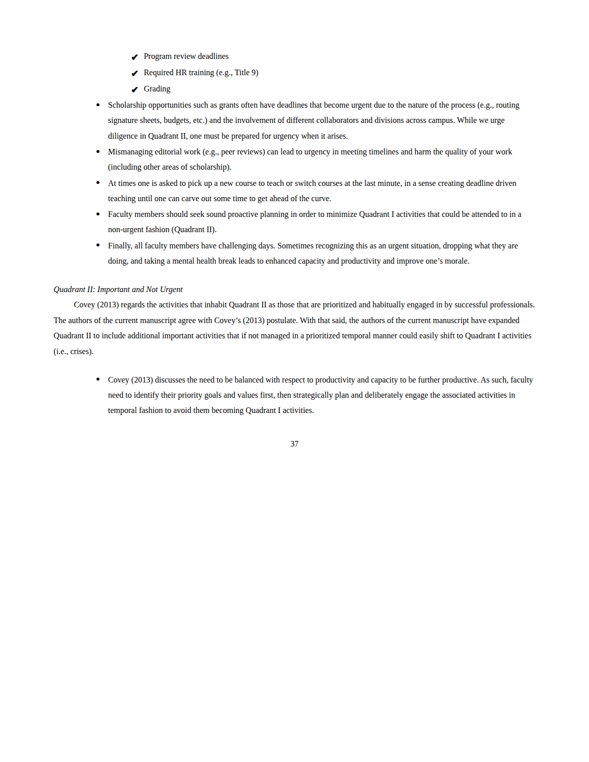Program review deadlines
Required HR training (e.g., Title 9)
Grading
Scholarship opportunities such as grants often have deadlines that become urgent due to the nature of the process (e.g., routing signature sheets, budgets, etc.) and the involvement of different collaborators and divisions across campus. While we urge diligence in Quadrant II, one must be prepared for urgency when it arises.
Mismanaging editorial work (e.g., peer reviews) can lead to urgency in meeting timelines and harm the quality of your work (including other areas of scholarship).
At times one is asked to pick up a new course to teach or switch courses at the last minute, in a sense creating deadline driven teaching until one can carve out some time to get ahead of the curve.
Faculty members should seek sound proactive planning in order to minimize Quadrant I activities that could be attended to in a non-urgent fashion (Quadrant II).
Finally, all faculty members have challenging days. Sometimes recognizing this as an urgent situation, dropping what they are doing, and taking a mental health break leads to enhanced capacity and productivity and improve one’s morale.
Quadrant II: Important and Not Urgent
Covey (2013) regards the activities that inhabit Quadrant II as those that are prioritized and habitually engaged in by successful professionals. The authors of the current manuscript agree with Covey’s (2013) postulate. With that said, the authors of the current manuscript have expanded Quadrant II to include additional important activities that if not managed in a prioritized temporal manner could easily shift to Quadrant I activities (i.e., crises).
Covey (2013) discusses the need to be balanced with respect to productivity and capacity to be further productive. As such, faculty need to identify their priority goals and values first, then strategically plan and deliberately engage the associated activities in temporal fashion to avoid them becoming Quadrant I activities.
37